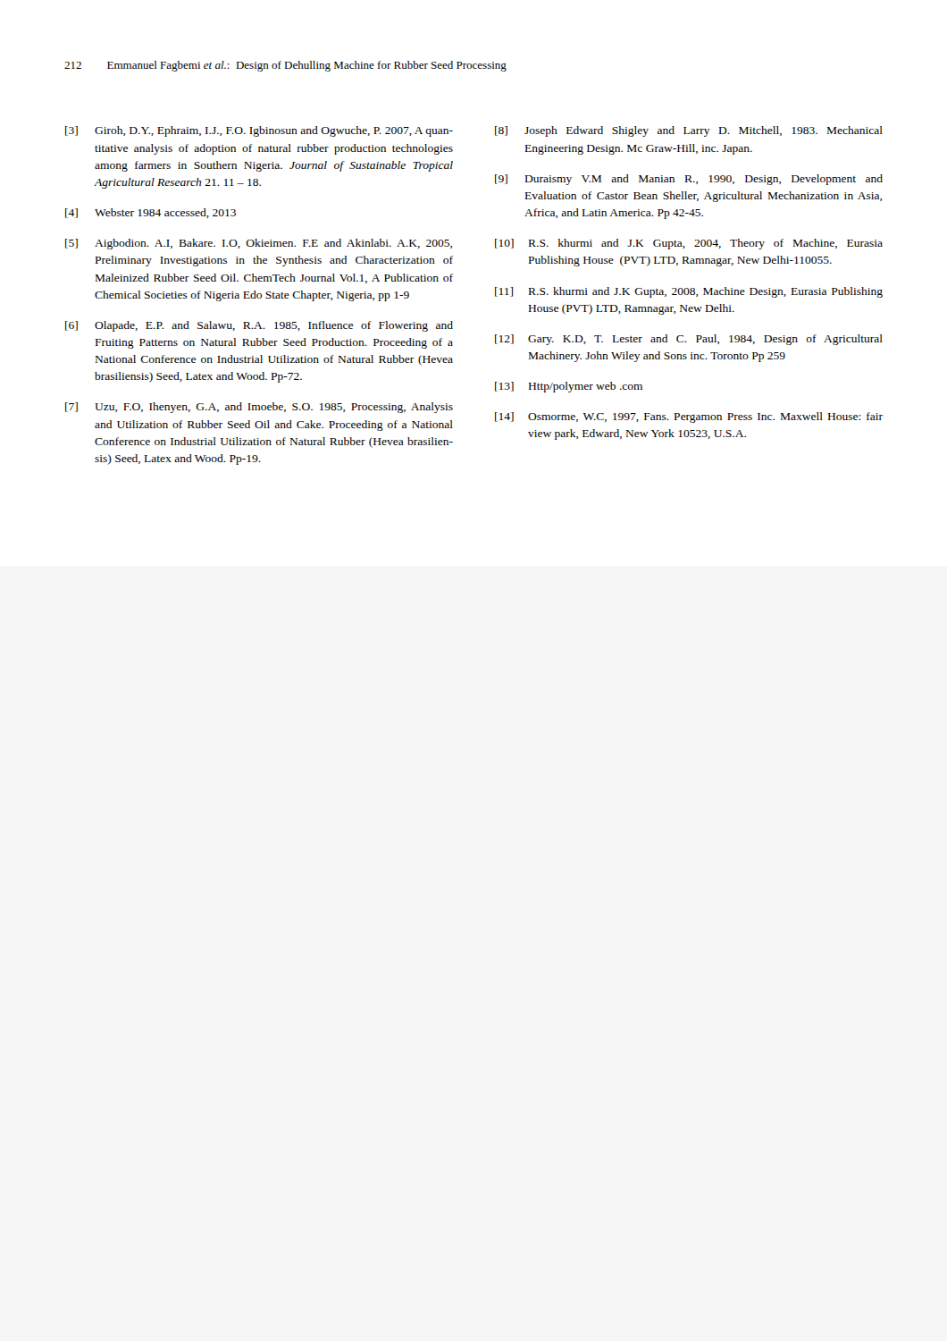212 Emmanuel Fagbemi et al.: Design of Dehulling Machine for Rubber Seed Processing
[3] Giroh, D.Y., Ephraim, I.J., F.O. Igbinosun and Ogwuche, P. 2007, A quantitative analysis of adoption of natural rubber production technologies among farmers in Southern Nigeria. Journal of Sustainable Tropical Agricultural Research 21. 11 – 18.
[4] Webster 1984 accessed, 2013
[5] Aigbodion. A.I, Bakare. I.O, Okieimen. F.E and Akinlabi. A.K, 2005, Preliminary Investigations in the Synthesis and Characterization of Maleinized Rubber Seed Oil. ChemTech Journal Vol.1, A Publication of Chemical Societies of Nigeria Edo State Chapter, Nigeria, pp 1-9
[6] Olapade, E.P. and Salawu, R.A. 1985, Influence of Flowering and Fruiting Patterns on Natural Rubber Seed Production. Proceeding of a National Conference on Industrial Utilization of Natural Rubber (Hevea brasiliensis) Seed, Latex and Wood. Pp-72.
[7] Uzu, F.O, Ihenyen, G.A, and Imoebe, S.O. 1985, Processing, Analysis and Utilization of Rubber Seed Oil and Cake. Proceeding of a National Conference on Industrial Utilization of Natural Rubber (Hevea brasiliensis) Seed, Latex and Wood. Pp-19.
[8] Joseph Edward Shigley and Larry D. Mitchell, 1983. Mechanical Engineering Design. Mc Graw-Hill, inc. Japan.
[9] Duraismy V.M and Manian R., 1990, Design, Development and Evaluation of Castor Bean Sheller, Agricultural Mechanization in Asia, Africa, and Latin America. Pp 42-45.
[10] R.S. khurmi and J.K Gupta, 2004, Theory of Machine, Eurasia Publishing House (PVT) LTD, Ramnagar, New Delhi-110055.
[11] R.S. khurmi and J.K Gupta, 2008, Machine Design, Eurasia Publishing House (PVT) LTD, Ramnagar, New Delhi.
[12] Gary. K.D, T. Lester and C. Paul, 1984, Design of Agricultural Machinery. John Wiley and Sons inc. Toronto Pp 259
[13] Http/polymer web .com
[14] Osmorme, W.C, 1997, Fans. Pergamon Press Inc. Maxwell House: fair view park, Edward, New York 10523, U.S.A.